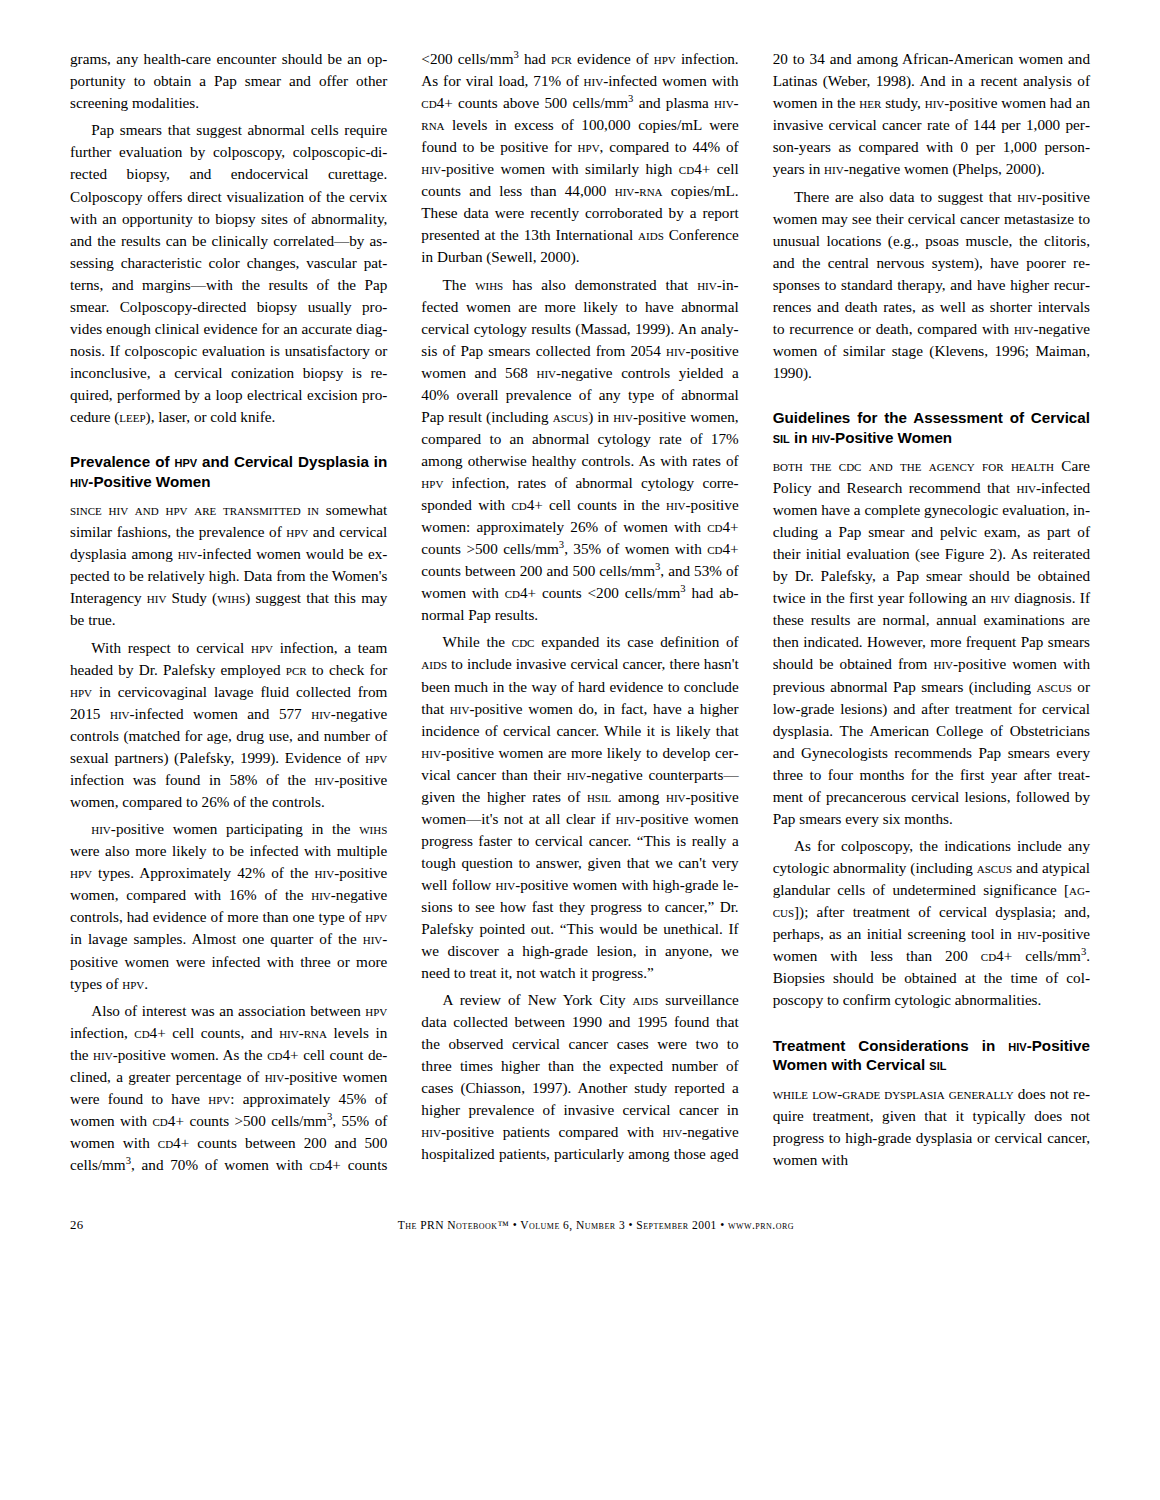grams, any health-care encounter should be an opportunity to obtain a Pap smear and offer other screening modalities.
Pap smears that suggest abnormal cells require further evaluation by colposcopy, colposcopic-directed biopsy, and endocervical curettage. Colposcopy offers direct visualization of the cervix with an opportunity to biopsy sites of abnormality, and the results can be clinically correlated—by assessing characteristic color changes, vascular patterns, and margins—with the results of the Pap smear. Colposcopy-directed biopsy usually provides enough clinical evidence for an accurate diagnosis. If colposcopic evaluation is unsatisfactory or inconclusive, a cervical conization biopsy is required, performed by a loop electrical excision procedure (leep), laser, or cold knife.
Prevalence of hpv and Cervical Dysplasia in hiv-Positive Women
since hiv and hpv are transmitted in somewhat similar fashions, the prevalence of hpv and cervical dysplasia among hiv-infected women would be expected to be relatively high. Data from the Women's Interagency hiv Study (wihs) suggest that this may be true.
With respect to cervical hpv infection, a team headed by Dr. Palefsky employed pcr to check for hpv in cervicovaginal lavage fluid collected from 2015 hiv-infected women and 577 hiv-negative controls (matched for age, drug use, and number of sexual partners) (Palefsky, 1999). Evidence of hpv infection was found in 58% of the hiv-positive women, compared to 26% of the controls.
hiv-positive women participating in the wihs were also more likely to be infected with multiple hpv types. Approximately 42% of the hiv-positive women, compared with 16% of the hiv-negative controls, had evidence of more than one type of hpv in lavage samples. Almost one quarter of the hiv-positive women were infected with three or more types of hpv.
Also of interest was an association between hpv infection, cd4+ cell counts, and hiv-rna levels in the hiv-positive women. As the cd4+ cell count declined, a greater percentage of hiv-positive women were found to have hpv: approximately 45% of women with cd4+ counts >500 cells/mm3, 55% of women with cd4+ counts between 200 and 500 cells/mm3, and 70% of women with cd4+ counts <200 cells/mm3 had pcr evidence of hpv infection. As for viral load, 71% of hiv-infected women with cd4+ counts above 500 cells/mm3 and plasma hiv-rna levels in excess of 100,000 copies/mL were found to be positive for hpv, compared to 44% of hiv-positive women with similarly high cd4+ cell counts and less than 44,000 hiv-rna copies/mL. These data were recently corroborated by a report presented at the 13th International aids Conference in Durban (Sewell, 2000).
The wihs has also demonstrated that hiv-infected women are more likely to have abnormal cervical cytology results (Massad, 1999). An analysis of Pap smears collected from 2054 hiv-positive women and 568 hiv-negative controls yielded a 40% overall prevalence of any type of abnormal Pap result (including ascus) in hiv-positive women, compared to an abnormal cytology rate of 17% among otherwise healthy controls. As with rates of hpv infection, rates of abnormal cytology corresponded with cd4+ cell counts in the hiv-positive women: approximately 26% of women with cd4+ counts >500 cells/mm3, 35% of women with cd4+ counts between 200 and 500 cells/mm3, and 53% of women with cd4+ counts <200 cells/mm3 had abnormal Pap results.
While the cdc expanded its case definition of aids to include invasive cervical cancer, there hasn't been much in the way of hard evidence to conclude that hiv-positive women do, in fact, have a higher incidence of cervical cancer. While it is likely that hiv-positive women are more likely to develop cervical cancer than their hiv-negative counterparts—given the higher rates of hsil among hiv-positive women—it's not at all clear if hiv-positive women progress faster to cervical cancer. “This is really a tough question to answer, given that we can't very well follow hiv-positive women with high-grade lesions to see how fast they progress to cancer,” Dr. Palefsky pointed out. “This would be unethical. If we discover a high-grade lesion, in anyone, we need to treat it, not watch it progress.”
A review of New York City aids surveillance data collected between 1990 and 1995 found that the observed cervical cancer cases were two to three times higher than the expected number of cases (Chiasson, 1997). Another study reported a higher prevalence of invasive cervical cancer in hiv-positive patients compared with hiv-negative hospitalized patients, particularly among those aged 20 to 34 and among African-American women and Latinas (Weber, 1998). And in a recent analysis of women in the her study, hiv-positive women had an invasive cervical cancer rate of 144 per 1,000 person-years as compared with 0 per 1,000 person-years in hiv-negative women (Phelps, 2000).
There are also data to suggest that hiv-positive women may see their cervical cancer metastasize to unusual locations (e.g., psoas muscle, the clitoris, and the central nervous system), have poorer responses to standard therapy, and have higher recurrences and death rates, as well as shorter intervals to recurrence or death, compared with hiv-negative women of similar stage (Klevens, 1996; Maiman, 1990).
Guidelines for the Assessment of Cervical sil in hiv-Positive Women
both the cdc and the agency for health Care Policy and Research recommend that hiv-infected women have a complete gynecologic evaluation, including a Pap smear and pelvic exam, as part of their initial evaluation (see Figure 2). As reiterated by Dr. Palefsky, a Pap smear should be obtained twice in the first year following an hiv diagnosis. If these results are normal, annual examinations are then indicated. However, more frequent Pap smears should be obtained from hiv-positive women with previous abnormal Pap smears (including ascus or low-grade lesions) and after treatment for cervical dysplasia. The American College of Obstetricians and Gynecologists recommends Pap smears every three to four months for the first year after treatment of precancerous cervical lesions, followed by Pap smears every six months.
As for colposcopy, the indications include any cytologic abnormality (including ascus and atypical glandular cells of undetermined significance [agcus]); after treatment of cervical dysplasia; and, perhaps, as an initial screening tool in hiv-positive women with less than 200 cd4+ cells/mm3. Biopsies should be obtained at the time of colposcopy to confirm cytologic abnormalities.
Treatment Considerations in hiv-Positive Women with Cervical sil
while low-grade dysplasia generally does not require treatment, given that it typically does not progress to high-grade dysplasia or cervical cancer, women with
26 The PRN Notebook™ • Volume 6, Number 3 • September 2001 • www.prn.org